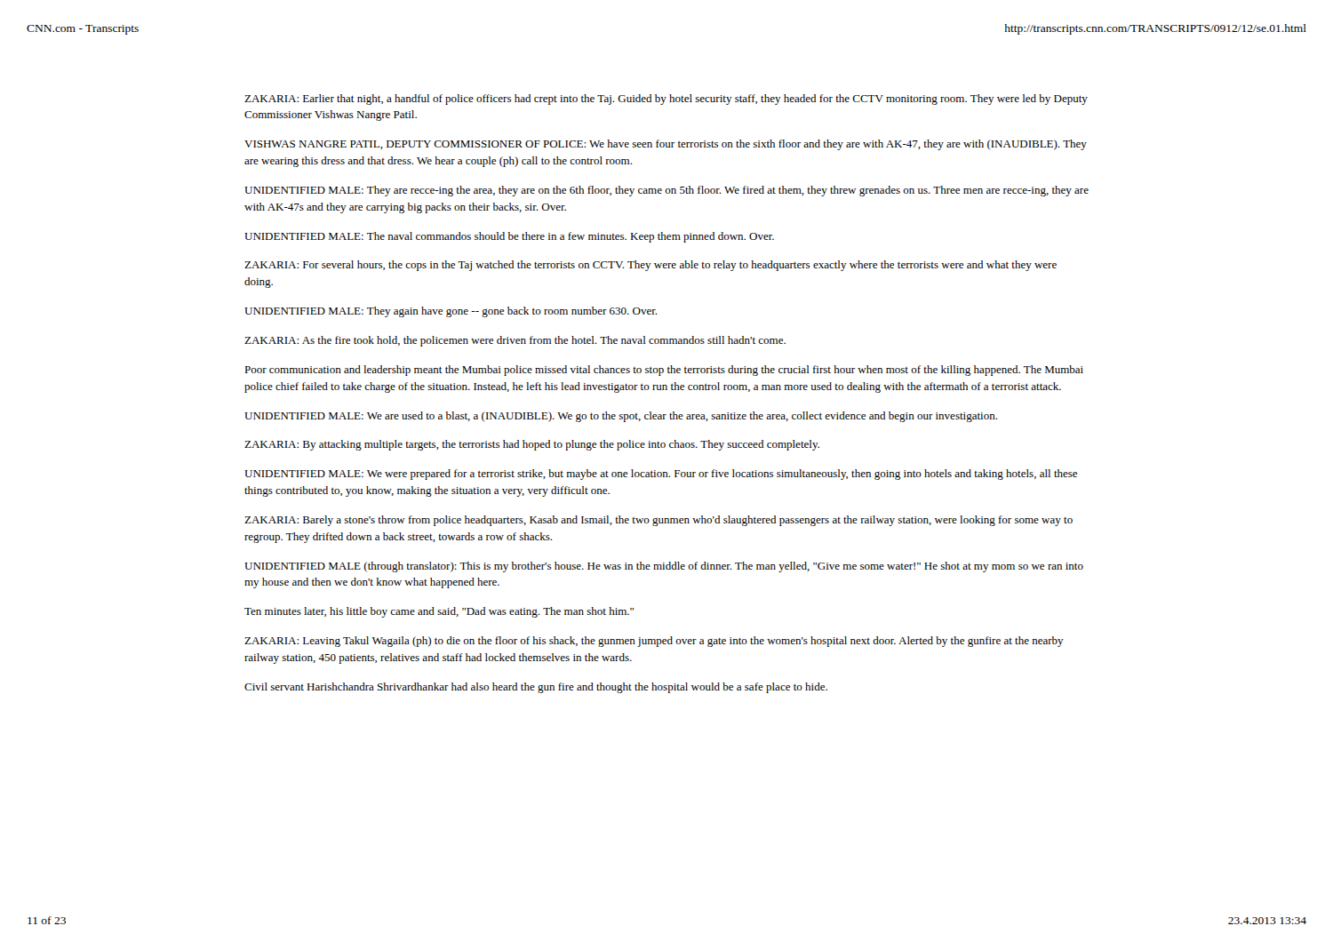CNN.com - Transcripts
http://transcripts.cnn.com/TRANSCRIPTS/0912/12/se.01.html
ZAKARIA: Earlier that night, a handful of police officers had crept into the Taj. Guided by hotel security staff, they headed for the CCTV monitoring room. They were led by Deputy Commissioner Vishwas Nangre Patil.
VISHWAS NANGRE PATIL, DEPUTY COMMISSIONER OF POLICE: We have seen four terrorists on the sixth floor and they are with AK-47, they are with (INAUDIBLE). They are wearing this dress and that dress. We hear a couple (ph) call to the control room.
UNIDENTIFIED MALE: They are recce-ing the area, they are on the 6th floor, they came on 5th floor. We fired at them, they threw grenades on us. Three men are recce-ing, they are with AK-47s and they are carrying big packs on their backs, sir. Over.
UNIDENTIFIED MALE: The naval commandos should be there in a few minutes. Keep them pinned down. Over.
ZAKARIA: For several hours, the cops in the Taj watched the terrorists on CCTV. They were able to relay to headquarters exactly where the terrorists were and what they were doing.
UNIDENTIFIED MALE: They again have gone -- gone back to room number 630. Over.
ZAKARIA: As the fire took hold, the policemen were driven from the hotel. The naval commandos still hadn't come.
Poor communication and leadership meant the Mumbai police missed vital chances to stop the terrorists during the crucial first hour when most of the killing happened. The Mumbai police chief failed to take charge of the situation. Instead, he left his lead investigator to run the control room, a man more used to dealing with the aftermath of a terrorist attack.
UNIDENTIFIED MALE: We are used to a blast, a (INAUDIBLE). We go to the spot, clear the area, sanitize the area, collect evidence and begin our investigation.
ZAKARIA: By attacking multiple targets, the terrorists had hoped to plunge the police into chaos. They succeed completely.
UNIDENTIFIED MALE: We were prepared for a terrorist strike, but maybe at one location. Four or five locations simultaneously, then going into hotels and taking hotels, all these things contributed to, you know, making the situation a very, very difficult one.
ZAKARIA: Barely a stone's throw from police headquarters, Kasab and Ismail, the two gunmen who'd slaughtered passengers at the railway station, were looking for some way to regroup. They drifted down a back street, towards a row of shacks.
UNIDENTIFIED MALE (through translator): This is my brother's house. He was in the middle of dinner. The man yelled, "Give me some water!" He shot at my mom so we ran into my house and then we don't know what happened here.
Ten minutes later, his little boy came and said, "Dad was eating. The man shot him."
ZAKARIA: Leaving Takul Wagaila (ph) to die on the floor of his shack, the gunmen jumped over a gate into the women's hospital next door. Alerted by the gunfire at the nearby railway station, 450 patients, relatives and staff had locked themselves in the wards.
Civil servant Harishchandra Shrivardhankar had also heard the gun fire and thought the hospital would be a safe place to hide.
11 of 23
23.4.2013 13:34